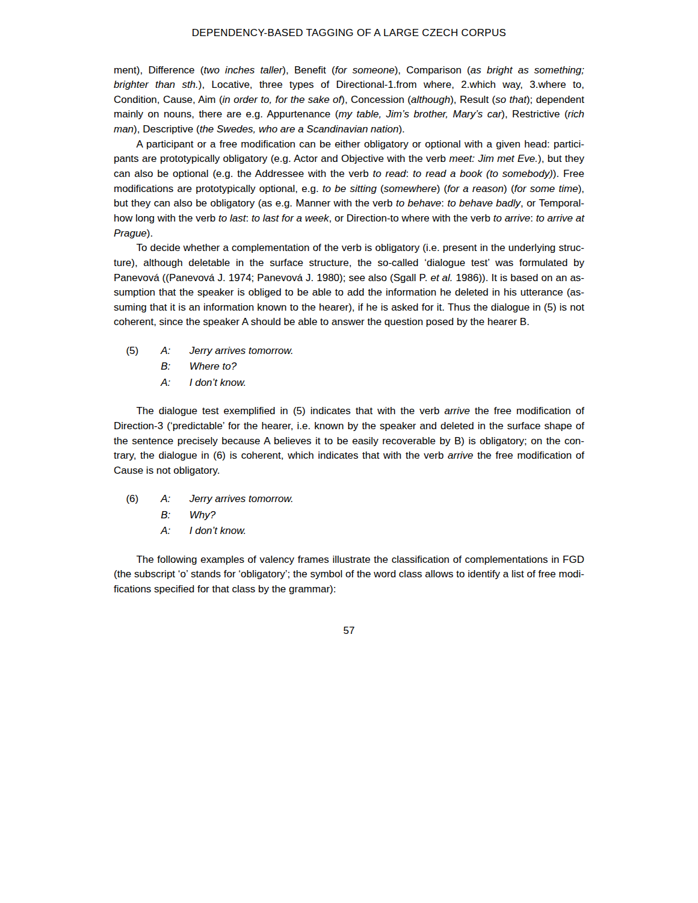Dependency-Based Tagging of a Large Czech Corpus
ment), Difference (two inches taller), Benefit (for someone), Comparison (as bright as something; brighter than sth.), Locative, three types of Directional-1.from where, 2.which way, 3.where to, Condition, Cause, Aim (in order to, for the sake of), Concession (although), Result (so that); dependent mainly on nouns, there are e.g. Appurtenance (my table, Jim’s brother, Mary’s car), Restrictive (rich man), Descriptive (the Swedes, who are a Scandinavian nation).
A participant or a free modification can be either obligatory or optional with a given head: participants are prototypically obligatory (e.g. Actor and Objective with the verb meet: Jim met Eve.), but they can also be optional (e.g. the Addressee with the verb to read: to read a book (to somebody)). Free modifications are prototypically optional, e.g. to be sitting (somewhere) (for a reason) (for some time), but they can also be obligatory (as e.g. Manner with the verb to behave: to behave badly, or Temporal-how long with the verb to last: to last for a week, or Direction-to where with the verb to arrive: to arrive at Prague).
To decide whether a complementation of the verb is obligatory (i.e. present in the underlying structure), although deletable in the surface structure, the so-called ‘dialogue test’ was formulated by Panevová ((Panevová J. 1974; Panevová J. 1980); see also (Sgall P. et al. 1986)). It is based on an assumption that the speaker is obliged to be able to add the information he deleted in his utterance (assuming that it is an information known to the hearer), if he is asked for it. Thus the dialogue in (5) is not coherent, since the speaker A should be able to answer the question posed by the hearer B.
(5)
A:
Jerry arrives tomorrow.
B:
Where to?
A:
I don’t know.
The dialogue test exemplified in (5) indicates that with the verb arrive the free modification of Direction-3 (‘predictable’ for the hearer, i.e. known by the speaker and deleted in the surface shape of the sentence precisely because A believes it to be easily recoverable by B) is obligatory; on the contrary, the dialogue in (6) is coherent, which indicates that with the verb arrive the free modification of Cause is not obligatory.
(6)
A:
Jerry arrives tomorrow.
B:
Why?
A:
I don’t know.
The following examples of valency frames illustrate the classification of complementations in FGD (the subscript ‘o’ stands for ‘obligatory’; the symbol of the word class allows to identify a list of free modifications specified for that class by the grammar):
57